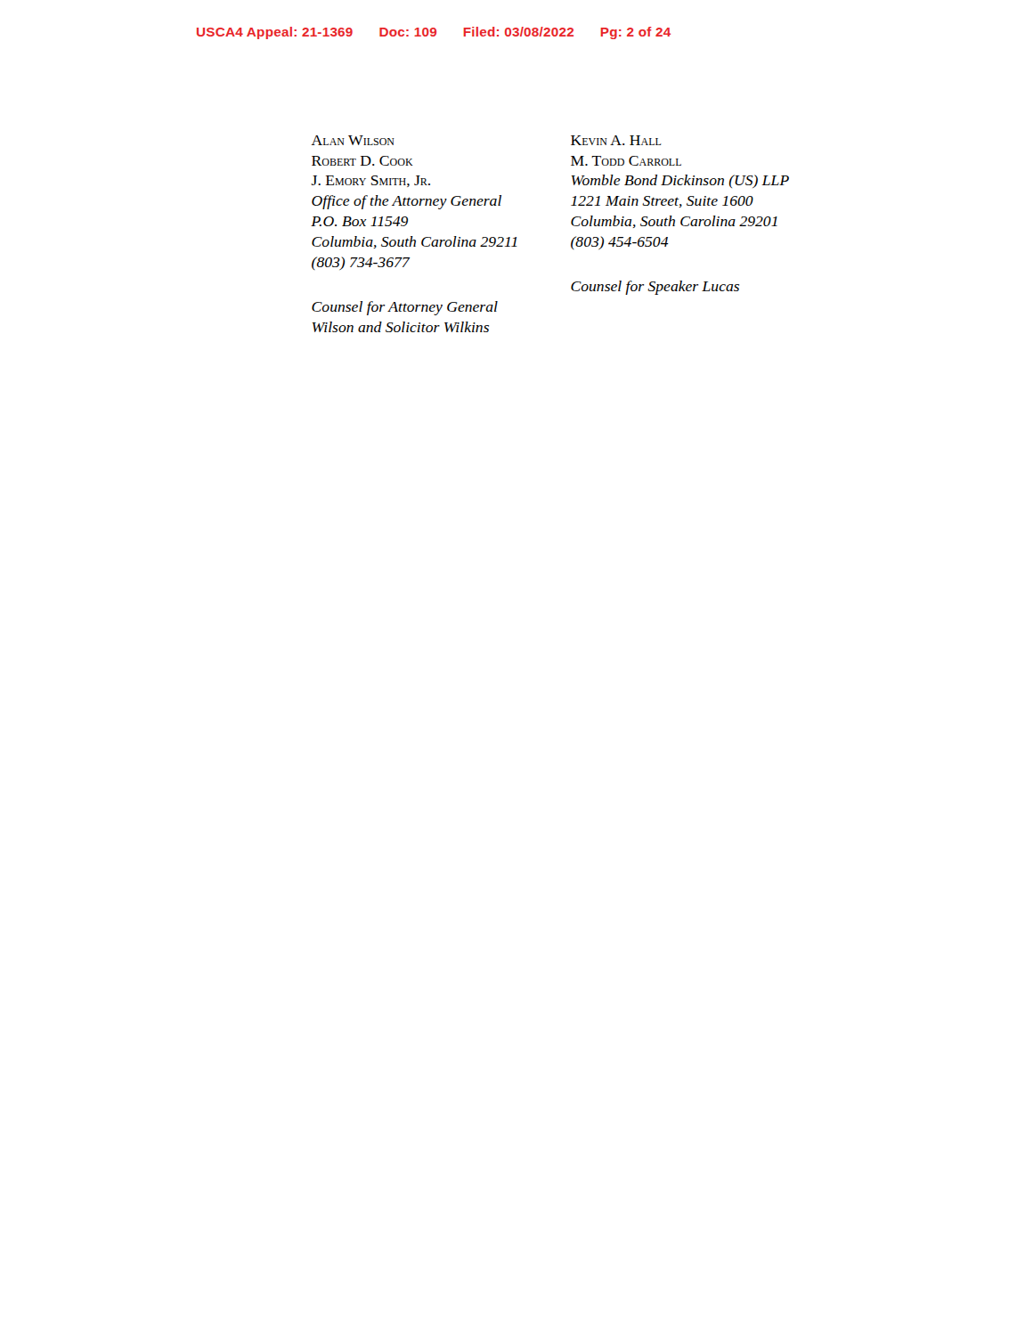USCA4 Appeal: 21-1369 Doc: 109 Filed: 03/08/2022 Pg: 2 of 24
| Alan Wilson Robert D. Cook J. Emory Smith, Jr. Office of the Attorney General P.O. Box 11549 Columbia, South Carolina 29211 (803) 734-3677 Counsel for Attorney General Wilson and Solicitor Wilkins | Kevin A. Hall M. Todd Carroll Womble Bond Dickinson (US) LLP 1221 Main Street, Suite 1600 Columbia, South Carolina 29201 (803) 454-6504 Counsel for Speaker Lucas |